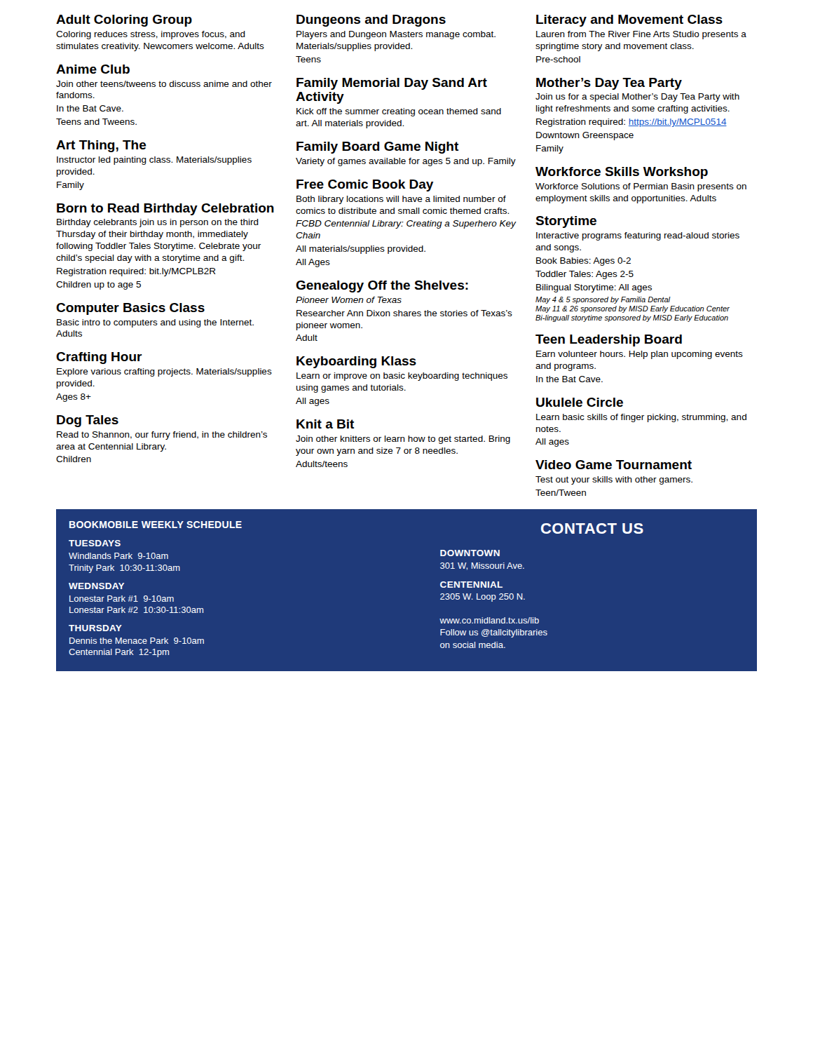Adult Coloring Group
Coloring reduces stress, improves focus, and stimulates creativity. Newcomers welcome. Adults
Anime Club
Join other teens/tweens to discuss anime and other fandoms.
In the Bat Cave.
Teens and Tweens.
Art Thing, The
Instructor led painting class. Materials/supplies provided.
Family
Born to Read Birthday Celebration
Birthday celebrants join us in person on the third Thursday of their birthday month, immediately following Toddler Tales Storytime. Celebrate your child’s special day with a storytime and a gift.
Registration required: bit.ly/MCPLB2R
Children up to age 5
Computer Basics Class
Basic intro to computers and using the Internet. Adults
Crafting Hour
Explore various crafting projects. Materials/supplies provided.
Ages 8+
Dog Tales
Read to Shannon, our furry friend, in the children’s area at Centennial Library.
Children
Dungeons and Dragons
Players and Dungeon Masters manage combat. Materials/supplies provided.
Teens
Family Memorial Day Sand Art Activity
Kick off the summer creating ocean themed sand art. All materials provided.
Family Board Game Night
Variety of games available for ages 5 and up. Family
Free Comic Book Day
Both library locations will have a limited number of comics to distribute and small comic themed crafts.
FCBD Centennial Library: Creating a Superhero Key Chain
All materials/supplies provided.
All Ages
Genealogy Off the Shelves:
Pioneer Women of Texas
Researcher Ann Dixon shares the stories of Texas’s pioneer women.
Adult
Keyboarding Klass
Learn or improve on basic keyboarding techniques using games and tutorials.
All ages
Knit a Bit
Join other knitters or learn how to get started. Bring your own yarn and size 7 or 8 needles.
Adults/teens
Literacy and Movement Class
Lauren from The River Fine Arts Studio presents a springtime story and movement class.
Pre-school
Mother’s Day Tea Party
Join us for a special Mother’s Day Tea Party with light refreshments and some crafting activities.
Registration required: https://bit.ly/MCPL0514
Downtown Greenspace
Family
Workforce Skills Workshop
Workforce Solutions of Permian Basin presents on employment skills and opportunities. Adults
Storytime
Interactive programs featuring read-aloud stories and songs.
Book Babies: Ages 0-2
Toddler Tales: Ages 2-5
Bilingual Storytime: All ages
May 4 & 5 sponsored by Familia Dental
May 11 & 26 sponsored by MISD Early Education Center
Bi-linguall storytime sponsored by MISD Early Education
Teen Leadership Board
Earn volunteer hours. Help plan upcoming events and programs.
In the Bat Cave.
Ukulele Circle
Learn basic skills of finger picking, strumming, and notes.
All ages
Video Game Tournament
Test out your skills with other gamers.
Teen/Tween
BOOKMOBILE WEEKLY SCHEDULE
TUESDAYS
Windlands Park 9-10am
Trinity Park 10:30-11:30am
WEDNSDAY
Lonestar Park #1 9-10am
Lonestar Park #2 10:30-11:30am
THURSDAY
Dennis the Menace Park 9-10am
Centennial Park 12-1pm
CONTACT US
DOWNTOWN
301 W, Missouri Ave.
CENTENNIAL
2305 W. Loop 250 N.
www.co.midland.tx.us/lib
Follow us @tallcitylibraries
on social media.